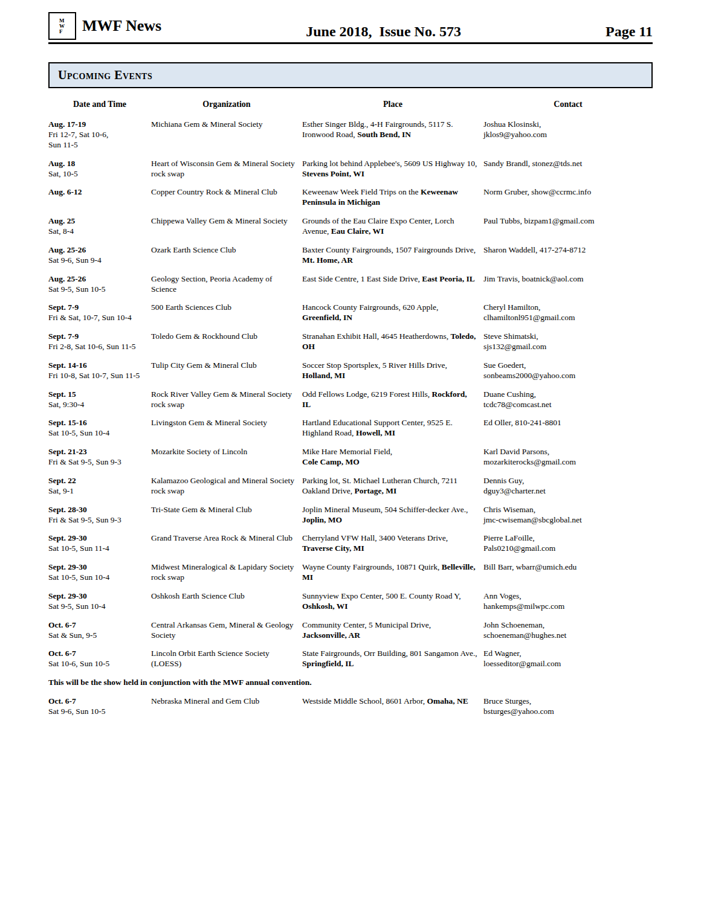M
W
F
MWF News
June 2018, Issue No. 573
Page 11
Upcoming Events
| Date and Time | Organization | Place | Contact |
| --- | --- | --- | --- |
| Aug. 17-19 Fri 12-7, Sat 10-6, Sun 11-5 | Michiana Gem & Mineral Society | Esther Singer Bldg., 4-H Fairgrounds, 5117 S. Ironwood Road, South Bend, IN | Joshua Klosinski, jklos9@yahoo.com |
| Aug. 18 Sat, 10-5 | Heart of Wisconsin Gem & Mineral Society rock swap | Parking lot behind Applebee's, 5609 US Highway 10, Stevens Point, WI | Sandy Brandl, stonez@tds.net |
| Aug. 6-12 | Copper Country Rock & Mineral Club | Keweenaw Week Field Trips on the Keweenaw Peninsula in Michigan | Norm Gruber, show@ccrmc.info |
| Aug. 25 Sat, 8-4 | Chippewa Valley Gem & Mineral Society | Grounds of the Eau Claire Expo Center, Lorch Avenue, Eau Claire, WI | Paul Tubbs, bizpam1@gmail.com |
| Aug. 25-26 Sat 9-6, Sun 9-4 | Ozark Earth Science Club | Baxter County Fairgrounds, 1507 Fairgrounds Drive, Mt. Home, AR | Sharon Waddell, 417-274-8712 |
| Aug. 25-26 Sat 9-5, Sun 10-5 | Geology Section, Peoria Academy of Science | East Side Centre, 1 East Side Drive, East Peoria, IL | Jim Travis, boatnick@aol.com |
| Sept. 7-9 Fri & Sat, 10-7, Sun 10-4 | 500 Earth Sciences Club | Hancock County Fairgrounds, 620 Apple, Greenfield, IN | Cheryl Hamilton, clhamiltonl951@gmail.com |
| Sept. 7-9 Fri 2-8, Sat 10-6, Sun 11-5 | Toledo Gem & Rockhound Club | Stranahan Exhibit Hall, 4645 Heatherdowns, Toledo, OH | Steve Shimatski, sjs132@gmail.com |
| Sept. 14-16 Fri 10-8, Sat 10-7, Sun 11-5 | Tulip City Gem & Mineral Club | Soccer Stop Sportsplex, 5 River Hills Drive, Holland, MI | Sue Goedert, sonbeams2000@yahoo.com |
| Sept. 15 Sat, 9:30-4 | Rock River Valley Gem & Mineral Society rock swap | Odd Fellows Lodge, 6219 Forest Hills, Rockford, IL | Duane Cushing, tcdc78@comcast.net |
| Sept. 15-16 Sat 10-5, Sun 10-4 | Livingston Gem & Mineral Society | Hartland Educational Support Center, 9525 E. Highland Road, Howell, MI | Ed Oller, 810-241-8801 |
| Sept. 21-23 Fri & Sat 9-5, Sun 9-3 | Mozarkite Society of Lincoln | Mike Hare Memorial Field, Cole Camp, MO | Karl David Parsons, mozarkiterocks@gmail.com |
| Sept. 22 Sat, 9-1 | Kalamazoo Geological and Mineral Society rock swap | Parking lot, St. Michael Lutheran Church, 7211 Oakland Drive, Portage, MI | Dennis Guy, dguy3@charter.net |
| Sept. 28-30 Fri & Sat 9-5, Sun 9-3 | Tri-State Gem & Mineral Club | Joplin Mineral Museum, 504 Schiffer-decker Ave., Joplin, MO | Chris Wiseman, jmc-cwiseman@sbcglobal.net |
| Sept. 29-30 Sat 10-5, Sun 11-4 | Grand Traverse Area Rock & Mineral Club | Cherryland VFW Hall, 3400 Veterans Drive, Traverse City, MI | Pierre LaFoille, Pals0210@gmail.com |
| Sept. 29-30 Sat 10-5, Sun 10-4 | Midwest Mineralogical & Lapidary Society rock swap | Wayne County Fairgrounds, 10871 Quirk, Belleville, MI | Bill Barr, wbarr@umich.edu |
| Sept. 29-30 Sat 9-5, Sun 10-4 | Oshkosh Earth Science Club | Sunnyview Expo Center, 500 E. County Road Y, Oshkosh, WI | Ann Voges, hankemps@milwpc.com |
| Oct. 6-7 Sat & Sun, 9-5 | Central Arkansas Gem, Mineral & Geology Society | Community Center, 5 Municipal Drive, Jacksonville, AR | John Schoeneman, schoeneman@hughes.net |
| Oct. 6-7 Sat 10-6, Sun 10-5 | Lincoln Orbit Earth Science Society (LOESS) | State Fairgrounds, Orr Building, 801 Sangamon Ave., Springfield, IL | Ed Wagner, loesseditor@gmail.com |
| This will be the show held in conjunction with the MWF annual convention. |
| Oct. 6-7 Sat 9-6, Sun 10-5 | Nebraska Mineral and Gem Club | Westside Middle School, 8601 Arbor, Omaha, NE | Bruce Sturges, bsturges@yahoo.com |